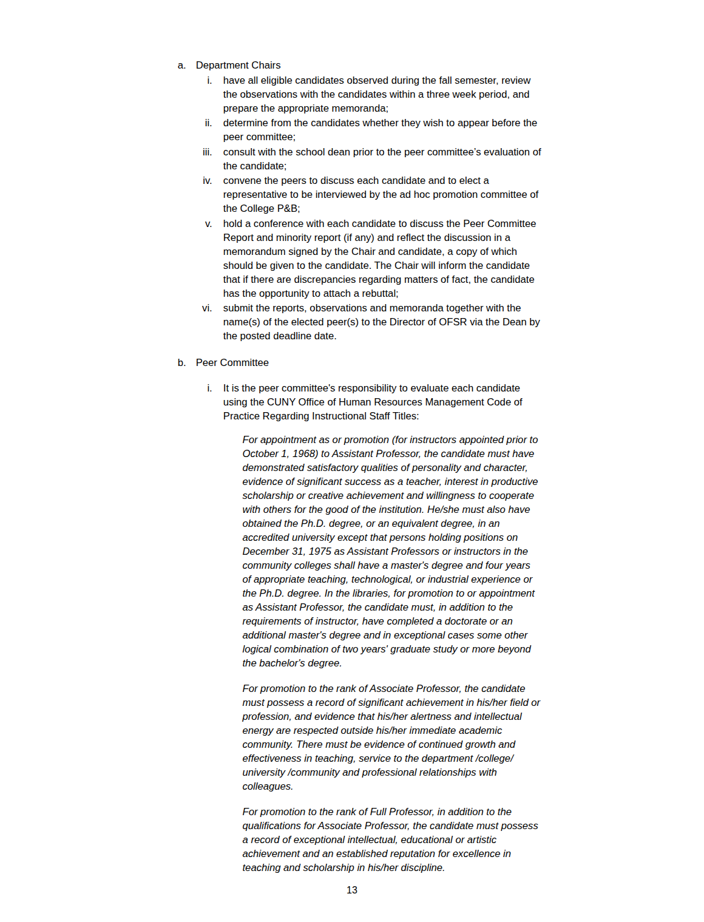Department Chairs
have all eligible candidates observed during the fall semester, review the observations with the candidates within a three week period, and prepare the appropriate memoranda;
determine from the candidates whether they wish to appear before the peer committee;
consult with the school dean prior to the peer committee’s evaluation of the candidate;
convene the peers to discuss each candidate and to elect a representative to be interviewed by the ad hoc promotion committee of the College P&B;
hold a conference with each candidate to discuss the Peer Committee Report and minority report (if any) and reflect the discussion in a memorandum signed by the Chair and candidate, a copy of which should be given to the candidate. The Chair will inform the candidate that if there are discrepancies regarding matters of fact, the candidate has the opportunity to attach a rebuttal;
submit the reports, observations and memoranda together with the name(s) of the elected peer(s) to the Director of OFSR via the Dean by the posted deadline date.
Peer Committee
It is the peer committee's responsibility to evaluate each candidate using the CUNY Office of Human Resources Management Code of Practice Regarding Instructional Staff Titles:
For appointment as or promotion (for instructors appointed prior to October 1, 1968) to Assistant Professor, the candidate must have demonstrated satisfactory qualities of personality and character, evidence of significant success as a teacher, interest in productive scholarship or creative achievement and willingness to cooperate with others for the good of the institution. He/she must also have obtained the Ph.D. degree, or an equivalent degree, in an accredited university except that persons holding positions on December 31, 1975 as Assistant Professors or instructors in the community colleges shall have a master's degree and four years of appropriate teaching, technological, or industrial experience or the Ph.D. degree. In the libraries, for promotion to or appointment as Assistant Professor, the candidate must, in addition to the requirements of instructor, have completed a doctorate or an additional master's degree and in exceptional cases some other logical combination of two years' graduate study or more beyond the bachelor's degree.
For promotion to the rank of Associate Professor, the candidate must possess a record of significant achievement in his/her field or profession, and evidence that his/her alertness and intellectual energy are respected outside his/her immediate academic community. There must be evidence of continued growth and effectiveness in teaching, service to the department /college/ university /community and professional relationships with colleagues.
For promotion to the rank of Full Professor, in addition to the qualifications for Associate Professor, the candidate must possess a record of exceptional intellectual, educational or artistic achievement and an established reputation for excellence in teaching and scholarship in his/her discipline.
13